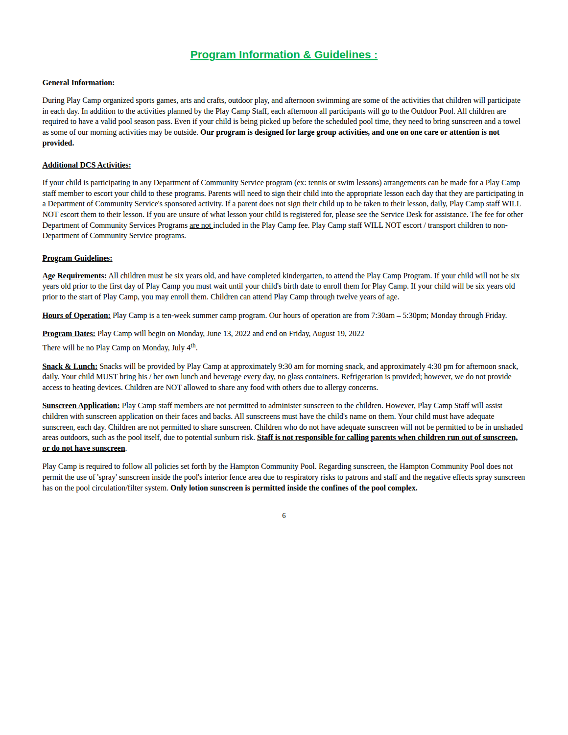Program Information & Guidelines :
General Information:
During Play Camp organized sports games, arts and crafts, outdoor play, and afternoon swimming are some of the activities that children will participate in each day. In addition to the activities planned by the Play Camp Staff, each afternoon all participants will go to the Outdoor Pool. All children are required to have a valid pool season pass. Even if your child is being picked up before the scheduled pool time, they need to bring sunscreen and a towel as some of our morning activities may be outside. Our program is designed for large group activities, and one on one care or attention is not provided.
Additional DCS Activities:
If your child is participating in any Department of Community Service program (ex: tennis or swim lessons) arrangements can be made for a Play Camp staff member to escort your child to these programs. Parents will need to sign their child into the appropriate lesson each day that they are participating in a Department of Community Service's sponsored activity. If a parent does not sign their child up to be taken to their lesson, daily, Play Camp staff WILL NOT escort them to their lesson. If you are unsure of what lesson your child is registered for, please see the Service Desk for assistance. The fee for other Department of Community Services Programs are not included in the Play Camp fee. Play Camp staff WILL NOT escort / transport children to non-Department of Community Service programs.
Program Guidelines:
Age Requirements: All children must be six years old, and have completed kindergarten, to attend the Play Camp Program. If your child will not be six years old prior to the first day of Play Camp you must wait until your child's birth date to enroll them for Play Camp. If your child will be six years old prior to the start of Play Camp, you may enroll them. Children can attend Play Camp through twelve years of age.
Hours of Operation: Play Camp is a ten-week summer camp program. Our hours of operation are from 7:30am – 5:30pm; Monday through Friday.
Program Dates: Play Camp will begin on Monday, June 13, 2022 and end on Friday, August 19, 2022
There will be no Play Camp on Monday, July 4th.
Snack & Lunch: Snacks will be provided by Play Camp at approximately 9:30 am for morning snack, and approximately 4:30 pm for afternoon snack, daily. Your child MUST bring his / her own lunch and beverage every day, no glass containers. Refrigeration is provided; however, we do not provide access to heating devices. Children are NOT allowed to share any food with others due to allergy concerns.
Sunscreen Application: Play Camp staff members are not permitted to administer sunscreen to the children. However, Play Camp Staff will assist children with sunscreen application on their faces and backs. All sunscreens must have the child's name on them. Your child must have adequate sunscreen, each day. Children are not permitted to share sunscreen. Children who do not have adequate sunscreen will not be permitted to be in unshaded areas outdoors, such as the pool itself, due to potential sunburn risk. Staff is not responsible for calling parents when children run out of sunscreen, or do not have sunscreen.
Play Camp is required to follow all policies set forth by the Hampton Community Pool. Regarding sunscreen, the Hampton Community Pool does not permit the use of 'spray' sunscreen inside the pool's interior fence area due to respiratory risks to patrons and staff and the negative effects spray sunscreen has on the pool circulation/filter system. Only lotion sunscreen is permitted inside the confines of the pool complex.
6